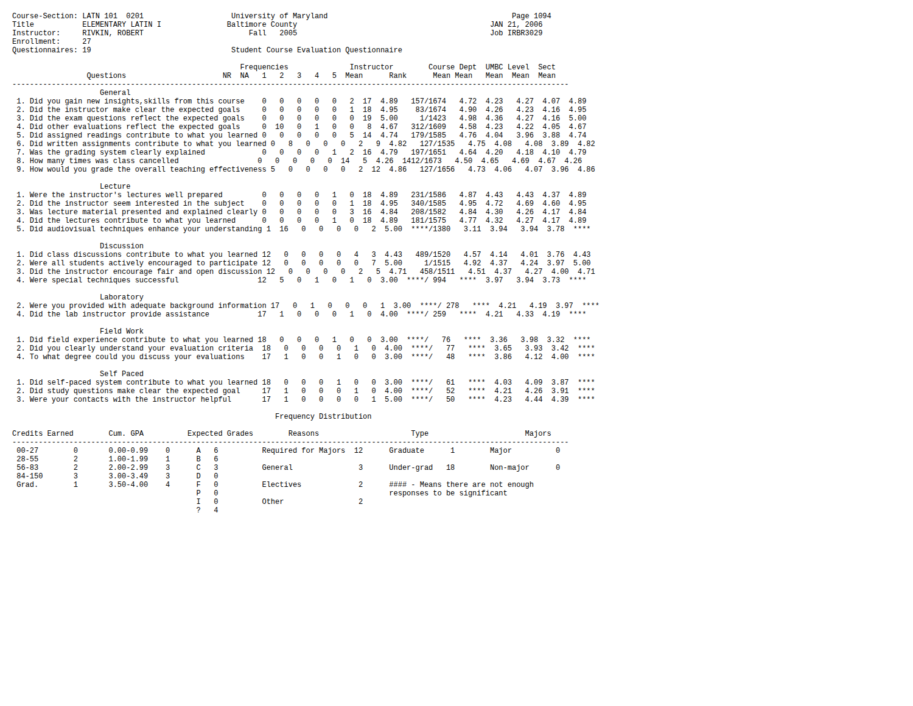Course-Section: LATN 101  0201                    University of Maryland                                          Page 1094
Title           ELEMENTARY LATIN I               Baltimore County                                            JAN 21, 2006
Instructor:     RIVKIN, ROBERT                        Fall   2005                                            Job IRBR3029
Enrollment:     27
Questionnaires: 19                                Student Course Evaluation Questionnaire

                                                    Frequencies              Instructor        Course Dept  UMBC Level  Sect
                 Questions                      NR  NA   1   2   3   4   5  Mean      Rank      Mean Mean   Mean  Mean  Mean
-------------------------------------------------------------------------------------------------------------------------------
                    General
 1. Did you gain new insights,skills from this course    0   0   0   0   0   2  17  4.89   157/1674   4.72  4.23   4.27  4.07  4.89
 2. Did the instructor make clear the expected goals     0   0   0   0   0   1  18  4.95    83/1674   4.90  4.26   4.23  4.16  4.95
 3. Did the exam questions reflect the expected goals    0   0   0   0   0   0  19  5.00     1/1423   4.98  4.36   4.27  4.16  5.00
 4. Did other evaluations reflect the expected goals     0  10   0   1   0   0   8  4.67   312/1609   4.58  4.23   4.22  4.05  4.67
 5. Did assigned readings contribute to what you learned 0   0   0   0   0   5  14  4.74   179/1585   4.76  4.04   3.96  3.88  4.74
 6. Did written assignments contribute to what you learned 0   8   0   0   0   2   9  4.82   127/1535   4.75  4.08   4.08  3.89  4.82
 7. Was the grading system clearly explained             0   0   0   0   1   2  16  4.79   197/1651   4.64  4.20   4.18  4.10  4.79
 8. How many times was class cancelled                  0   0   0   0   0  14   5  4.26  1412/1673   4.50  4.65   4.69  4.67  4.26
 9. How would you grade the overall teaching effectiveness 5   0   0   0   0   2  12  4.86   127/1656   4.73  4.06   4.07  3.96  4.86

                    Lecture
 1. Were the instructor's lectures well prepared         0   0   0   0   1   0  18  4.89   231/1586   4.87  4.43   4.43  4.37  4.89
 2. Did the instructor seem interested in the subject    0   0   0   0   0   1  18  4.95   340/1585   4.95  4.72   4.69  4.60  4.95
 3. Was lecture material presented and explained clearly 0   0   0   0   0   3  16  4.84   208/1582   4.84  4.30   4.26  4.17  4.84
 4. Did the lectures contribute to what you learned      0   0   0   0   1   0  18  4.89   181/1575   4.77  4.32   4.27  4.17  4.89
 5. Did audiovisual techniques enhance your understanding 1  16   0   0   0   0   2  5.00  ****/1380   3.11  3.94   3.94  3.78  ****

                    Discussion
 1. Did class discussions contribute to what you learned 12   0   0   0   0   4   3  4.43   489/1520   4.57  4.14   4.01  3.76  4.43
 2. Were all students actively encouraged to participate 12   0   0   0   0   0   7  5.00     1/1515   4.92  4.37   4.24  3.97  5.00
 3. Did the instructor encourage fair and open discussion 12   0   0   0   0   2   5  4.71   458/1511   4.51  4.37   4.27  4.00  4.71
 4. Were special techniques successful                  12   5   0   1   0   1   0  3.00  ****/ 994   ****  3.97   3.94  3.73  ****

                    Laboratory
 2. Were you provided with adequate background information 17   0   1   0   0   0   1  3.00  ****/ 278   ****  4.21   4.19  3.97  ****
 4. Did the lab instructor provide assistance           17   1   0   0   0   1   0  4.00  ****/ 259   ****  4.21   4.33  4.19  ****

                    Field Work
 1. Did field experience contribute to what you learned 18   0   0   0   1   0   0  3.00  ****/   76   ****  3.36   3.98  3.32  ****
 2. Did you clearly understand your evaluation criteria  18   0   0   0   0   1   0  4.00  ****/   77   ****  3.65   3.93  3.42  ****
 4. To what degree could you discuss your evaluations    17   1   0   0   1   0   0  3.00  ****/   48   ****  3.86   4.12  4.00  ****

                    Self Paced
 1. Did self-paced system contribute to what you learned 18   0   0   0   1   0   0  3.00  ****/   61   ****  4.03   4.09  3.87  ****
 2. Did study questions make clear the expected goal     17   1   0   0   0   1   0  4.00  ****/   52   ****  4.21   4.26  3.91  ****
 3. Were your contacts with the instructor helpful       17   1   0   0   0   0   1  5.00  ****/   50   ****  4.23   4.44  4.39  ****

                                                            Frequency Distribution

Credits Earned        Cum. GPA          Expected Grades        Reasons                     Type                      Majors
-------------------------------------------------------------------------------------------------------------------------------
 00-27        0       0.00-0.99    0      A   6          Required for Majors  12      Graduate      1        Major          0
 28-55        2       1.00-1.99    1      B   6
 56-83        2       2.00-2.99    3      C   3          General               3      Under-grad   18        Non-major      0
 84-150       3       3.00-3.49    3      D   0
 Grad.        1       3.50-4.00    4      F   0          Electives             2      #### - Means there are not enough
                                          P   0                                       responses to be significant
                                          I   0          Other                 2
                                          ?   4